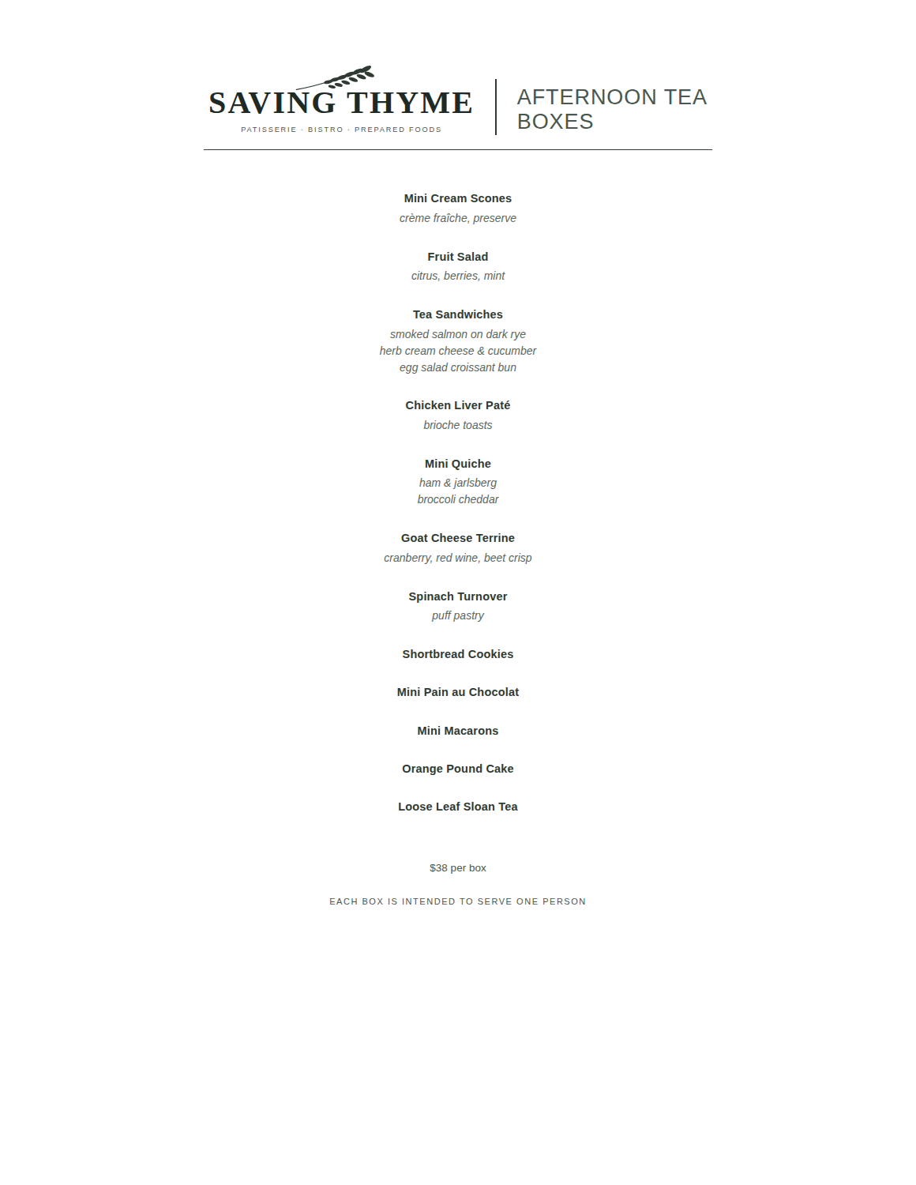SAVING THYME
PATISSERIE · BISTRO · PREPARED FOODS
Afternoon TeaBoxes
Mini Cream Scones
crème fraîche, preserve
Fruit Salad
citrus, berries, mint
Tea Sandwiches
smoked salmon on dark rye
herb cream cheese & cucumber
egg salad croissant bun
Chicken Liver Paté
brioche toasts
Mini Quiche
ham & jarlsberg
broccoli cheddar
Goat Cheese Terrine
cranberry, red wine, beet crisp
Spinach Turnover
puff pastry
Shortbread Cookies
Mini Pain au Chocolat
Mini Macarons
Orange Pound Cake
Loose Leaf Sloan Tea
$38 per box
Each box is intended to serve one person